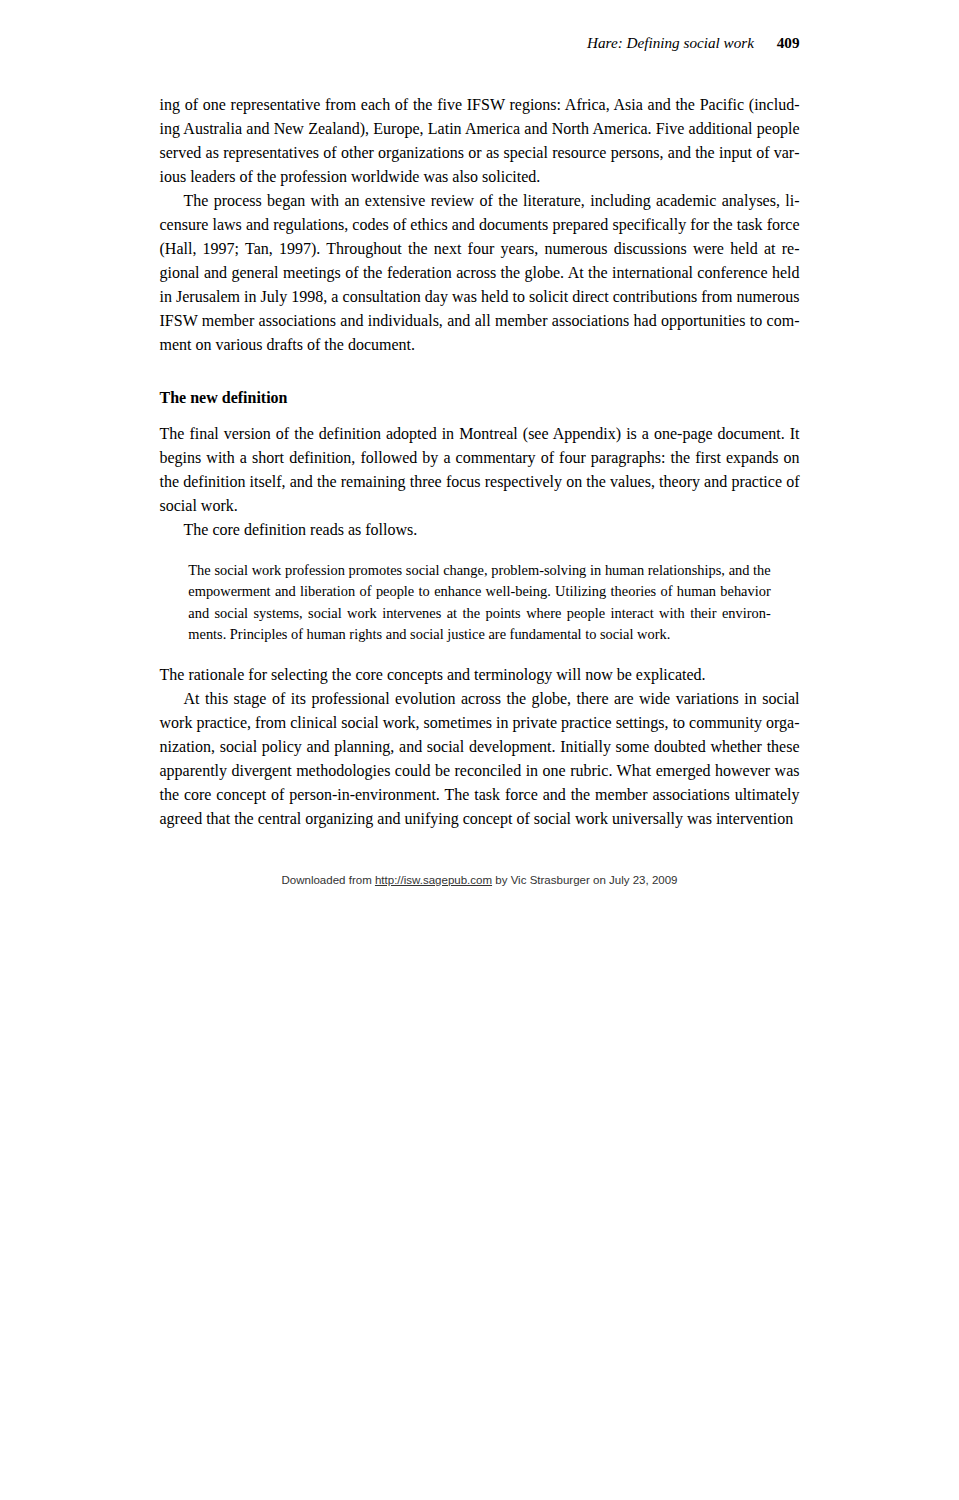Hare: Defining social work 409
ing of one representative from each of the five IFSW regions: Africa, Asia and the Pacific (including Australia and New Zealand), Europe, Latin America and North America. Five additional people served as representatives of other organizations or as special resource persons, and the input of various leaders of the profession worldwide was also solicited.
The process began with an extensive review of the literature, including academic analyses, licensure laws and regulations, codes of ethics and documents prepared specifically for the task force (Hall, 1997; Tan, 1997). Throughout the next four years, numerous discussions were held at regional and general meetings of the federation across the globe. At the international conference held in Jerusalem in July 1998, a consultation day was held to solicit direct contributions from numerous IFSW member associations and individuals, and all member associations had opportunities to comment on various drafts of the document.
The new definition
The final version of the definition adopted in Montreal (see Appendix) is a one-page document. It begins with a short definition, followed by a commentary of four paragraphs: the first expands on the definition itself, and the remaining three focus respectively on the values, theory and practice of social work.
The core definition reads as follows.
The social work profession promotes social change, problem-solving in human relationships, and the empowerment and liberation of people to enhance well-being. Utilizing theories of human behavior and social systems, social work intervenes at the points where people interact with their environments. Principles of human rights and social justice are fundamental to social work.
The rationale for selecting the core concepts and terminology will now be explicated.
At this stage of its professional evolution across the globe, there are wide variations in social work practice, from clinical social work, sometimes in private practice settings, to community organization, social policy and planning, and social development. Initially some doubted whether these apparently divergent methodologies could be reconciled in one rubric. What emerged however was the core concept of person-in-environment. The task force and the member associations ultimately agreed that the central organizing and unifying concept of social work universally was intervention
Downloaded from http://isw.sagepub.com by Vic Strasburger on July 23, 2009